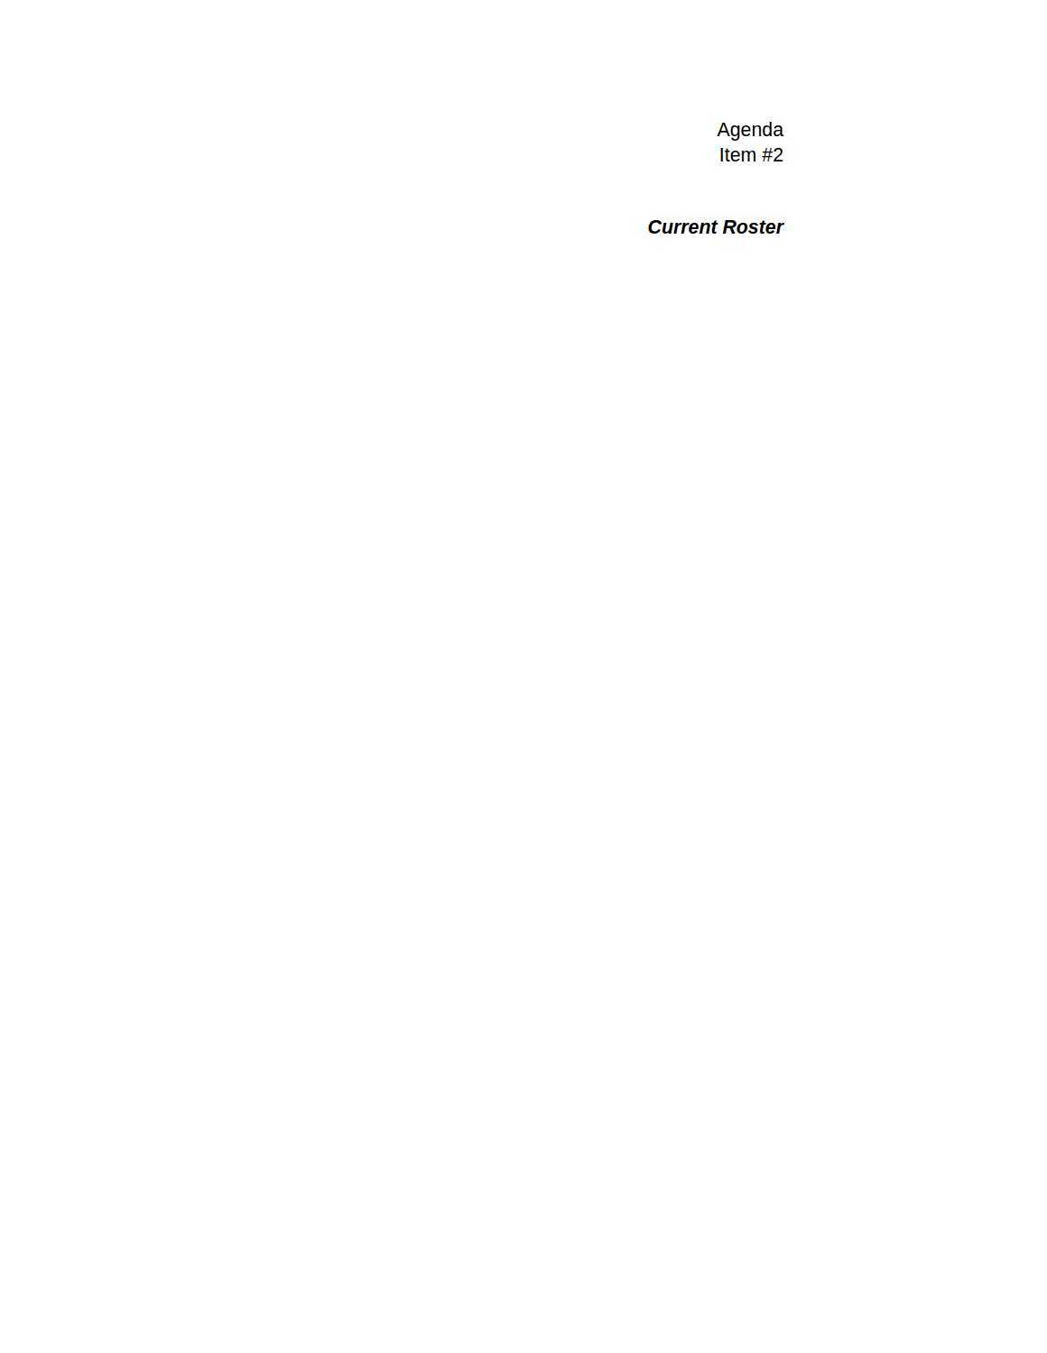Agenda Item #2
Current Roster